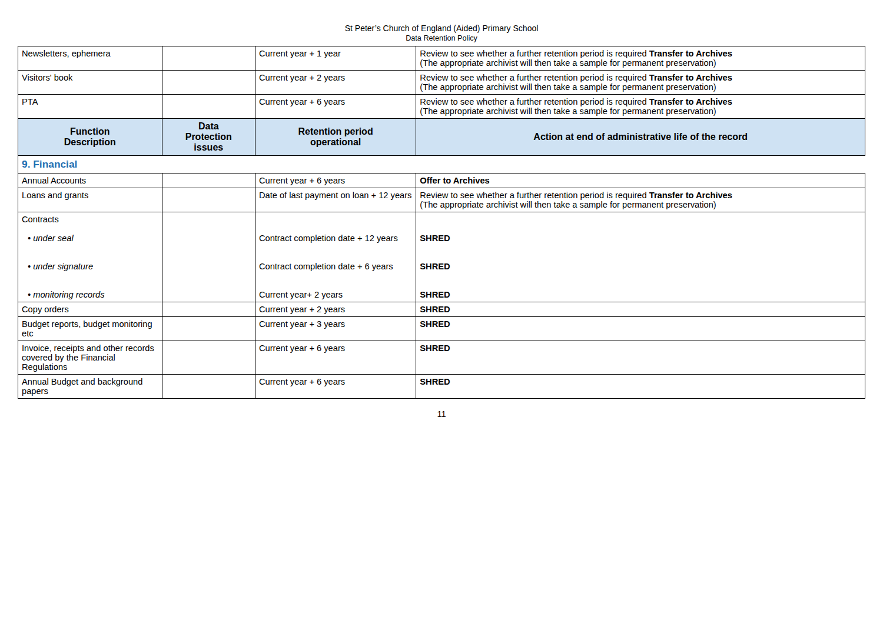St Peter’s Church of England (Aided) Primary School
Data Retention Policy
| Newsletters, ephemera | | Current year + 1 year | Review to see whether a further retention period is required Transfer to Archives (The appropriate archivist will then take a sample for permanent preservation) |
| Visitors' book | | Current year + 2 years | Review to see whether a further retention period is required Transfer to Archives (The appropriate archivist will then take a sample for permanent preservation) |
| PTA | | Current year + 6 years | Review to see whether a further retention period is required Transfer to Archives (The appropriate archivist will then take a sample for permanent preservation) |
| Function Description | Data Protection issues | Retention period operational | Action at end of administrative life of the record |
| 9. Financial |
| Annual Accounts | | Current year + 6 years | Offer to Archives |
| Loans and grants | | Date of last payment on loan + 12 years | Review to see whether a further retention period is required Transfer to Archives (The appropriate archivist will then take a sample for permanent preservation) |
| Contracts • under seal • under signature • monitoring records | | Contract completion date + 12 years Contract completion date + 6 years Current year+ 2 years | SHRED SHRED SHRED |
| Copy orders | | Current year + 2 years | SHRED |
| Budget reports, budget monitoring etc | | Current year + 3 years | SHRED |
| Invoice, receipts and other records covered by the Financial Regulations | | Current year + 6 years | SHRED |
| Annual Budget and background papers | | Current year + 6 years | SHRED |
11